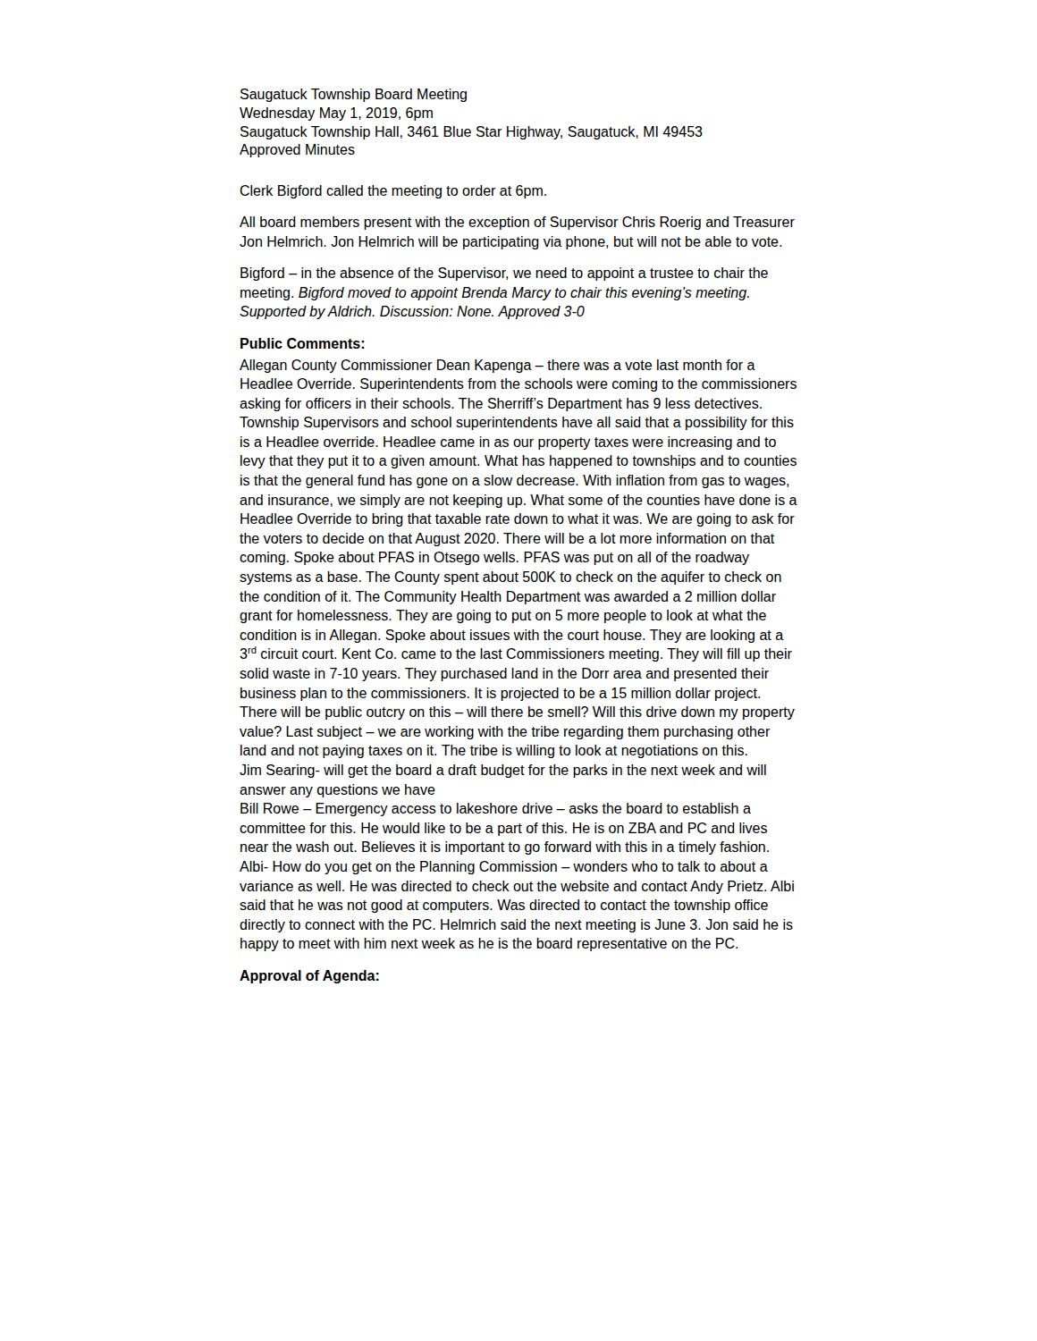Saugatuck Township Board Meeting
Wednesday May 1, 2019, 6pm
Saugatuck Township Hall, 3461 Blue Star Highway, Saugatuck, MI 49453
Approved Minutes
Clerk Bigford called the meeting to order at 6pm.
All board members present with the exception of Supervisor Chris Roerig and Treasurer Jon Helmrich. Jon Helmrich will be participating via phone, but will not be able to vote.
Bigford – in the absence of the Supervisor, we need to appoint a trustee to chair the meeting. Bigford moved to appoint Brenda Marcy to chair this evening’s meeting. Supported by Aldrich. Discussion: None. Approved 3-0
Public Comments:
Allegan County Commissioner Dean Kapenga – there was a vote last month for a Headlee Override. Superintendents from the schools were coming to the commissioners asking for officers in their schools. The Sherriff’s Department has 9 less detectives. Township Supervisors and school superintendents have all said that a possibility for this is a Headlee override. Headlee came in as our property taxes were increasing and to levy that they put it to a given amount. What has happened to townships and to counties is that the general fund has gone on a slow decrease. With inflation from gas to wages, and insurance, we simply are not keeping up. What some of the counties have done is a Headlee Override to bring that taxable rate down to what it was. We are going to ask for the voters to decide on that August 2020. There will be a lot more information on that coming. Spoke about PFAS in Otsego wells. PFAS was put on all of the roadway systems as a base. The County spent about 500K to check on the aquifer to check on the condition of it. The Community Health Department was awarded a 2 million dollar grant for homelessness. They are going to put on 5 more people to look at what the condition is in Allegan. Spoke about issues with the court house. They are looking at a 3rd circuit court. Kent Co. came to the last Commissioners meeting. They will fill up their solid waste in 7-10 years. They purchased land in the Dorr area and presented their business plan to the commissioners. It is projected to be a 15 million dollar project. There will be public outcry on this – will there be smell? Will this drive down my property value? Last subject – we are working with the tribe regarding them purchasing other land and not paying taxes on it. The tribe is willing to look at negotiations on this.
Jim Searing- will get the board a draft budget for the parks in the next week and will answer any questions we have
Bill Rowe – Emergency access to lakeshore drive – asks the board to establish a committee for this. He would like to be a part of this. He is on ZBA and PC and lives near the wash out. Believes it is important to go forward with this in a timely fashion.
Albi- How do you get on the Planning Commission – wonders who to talk to about a variance as well. He was directed to check out the website and contact Andy Prietz. Albi said that he was not good at computers. Was directed to contact the township office directly to connect with the PC. Helmrich said the next meeting is June 3. Jon said he is happy to meet with him next week as he is the board representative on the PC.
Approval of Agenda: